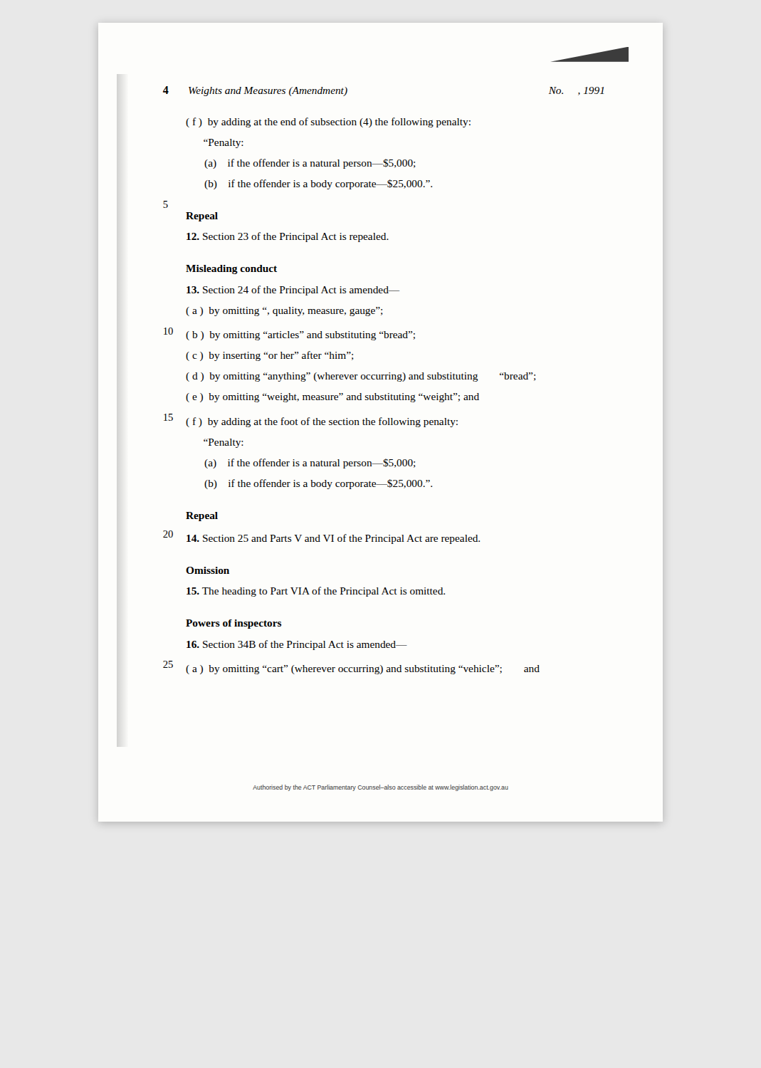4 Weights and Measures (Amendment) No. , 1991
( f ) by adding at the end of subsection (4) the following penalty:
“Penalty:
(a) if the offender is a natural person—$5,000;
(b) if the offender is a body corporate—$25,000.”.
5
Repeal
12. Section 23 of the Principal Act is repealed.
Misleading conduct
13. Section 24 of the Principal Act is amended—
( a ) by omitting “, quality, measure, gauge”;
10
( b ) by omitting “articles” and substituting “bread”;
( c ) by inserting “or her” after “him”;
( d ) by omitting “anything” (wherever occurring) and substituting “bread”;
( e ) by omitting “weight, measure” and substituting “weight”; and
15
( f ) by adding at the foot of the section the following penalty:
“Penalty:
(a) if the offender is a natural person—$5,000;
(b) if the offender is a body corporate—$25,000.”.
Repeal
20
14. Section 25 and Parts V and VI of the Principal Act are repealed.
Omission
15. The heading to Part VIA of the Principal Act is omitted.
Powers of inspectors
16. Section 34B of the Principal Act is amended—
25
( a ) by omitting “cart” (wherever occurring) and substituting “vehicle”; and
Authorised by the ACT Parliamentary Counsel–also accessible at www.legislation.act.gov.au